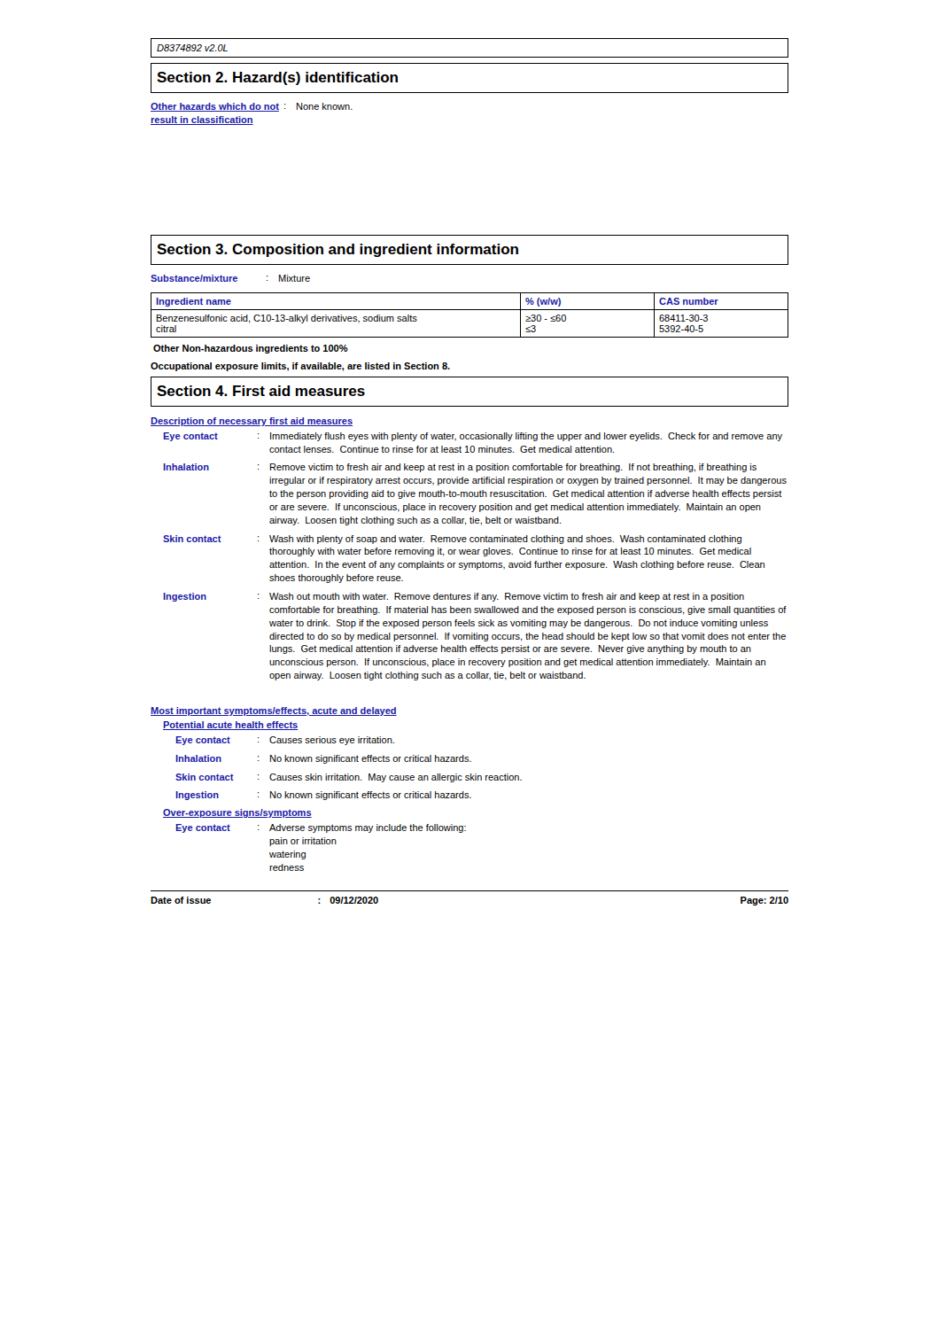D8374892 v2.0L
Section 2. Hazard(s) identification
Other hazards which do not result in classification
:
None known.
Section 3. Composition and ingredient information
Substance/mixture
:
Mixture
| Ingredient name | % (w/w) | CAS number |
| --- | --- | --- |
| Benzenesulfonic acid, C10-13-alkyl derivatives, sodium salts citral | ≥30 - ≤60 ≤3 | 68411-30-3 5392-40-5 |
Other Non-hazardous ingredients to 100%
Occupational exposure limits, if available, are listed in Section 8.
Section 4. First aid measures
Description of necessary first aid measures
Eye contact
:
Immediately flush eyes with plenty of water, occasionally lifting the upper and lower eyelids. Check for and remove any contact lenses. Continue to rinse for at least 10 minutes. Get medical attention.
Inhalation
:
Remove victim to fresh air and keep at rest in a position comfortable for breathing. If not breathing, if breathing is irregular or if respiratory arrest occurs, provide artificial respiration or oxygen by trained personnel. It may be dangerous to the person providing aid to give mouth-to-mouth resuscitation. Get medical attention if adverse health effects persist or are severe. If unconscious, place in recovery position and get medical attention immediately. Maintain an open airway. Loosen tight clothing such as a collar, tie, belt or waistband.
Skin contact
:
Wash with plenty of soap and water. Remove contaminated clothing and shoes. Wash contaminated clothing thoroughly with water before removing it, or wear gloves. Continue to rinse for at least 10 minutes. Get medical attention. In the event of any complaints or symptoms, avoid further exposure. Wash clothing before reuse. Clean shoes thoroughly before reuse.
Ingestion
:
Wash out mouth with water. Remove dentures if any. Remove victim to fresh air and keep at rest in a position comfortable for breathing. If material has been swallowed and the exposed person is conscious, give small quantities of water to drink. Stop if the exposed person feels sick as vomiting may be dangerous. Do not induce vomiting unless directed to do so by medical personnel. If vomiting occurs, the head should be kept low so that vomit does not enter the lungs. Get medical attention if adverse health effects persist or are severe. Never give anything by mouth to an unconscious person. If unconscious, place in recovery position and get medical attention immediately. Maintain an open airway. Loosen tight clothing such as a collar, tie, belt or waistband.
Most important symptoms/effects, acute and delayed
Potential acute health effects
Eye contact
:
Causes serious eye irritation.
Inhalation
:
No known significant effects or critical hazards.
Skin contact
:
Causes skin irritation. May cause an allergic skin reaction.
Ingestion
:
No known significant effects or critical hazards.
Over-exposure signs/symptoms
Eye contact
:
Adverse symptoms may include the following:
pain or irritation
watering
redness
Date of issue: 09/12/2020
Page: 2/10